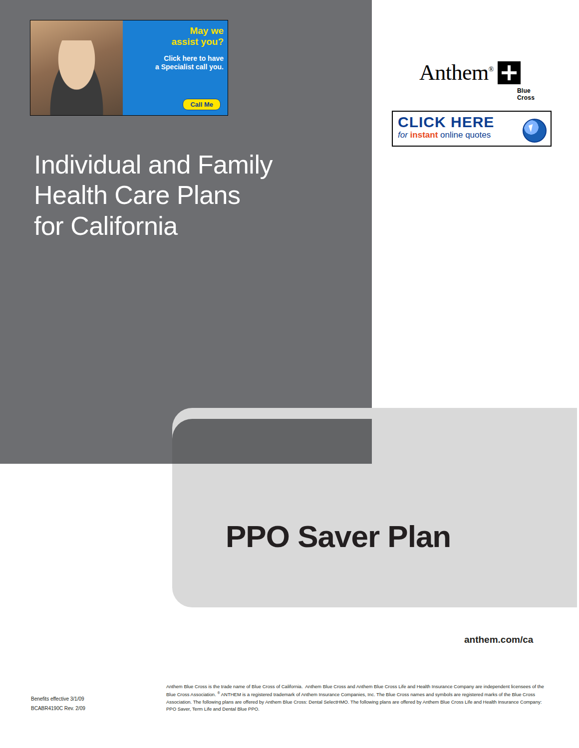May we assist you? Click here to have
a Specialist call you.
Call Me
Anthem® Blue Cross
CLICK HERE
for instant online quotes
Individual and Family
Health Care Plans
for California
PPO Saver Plan
anthem.com/ca
Benefits effective 3/1/09
BCABR4190C Rev. 2/09
Anthem Blue Cross is the trade name of Blue Cross of California. Anthem Blue Cross and Anthem Blue Cross Life and Health Insurance Company are independent licensees of the Blue Cross Association. ® ANTHEM is a registered trademark of Anthem Insurance Companies, Inc. The Blue Cross names and symbols are registered marks of the Blue Cross Association. The following plans are offered by Anthem Blue Cross: Dental SelectHMO. The following plans are offered by Anthem Blue Cross Life and Health Insurance Company: PPO Saver, Term Life and Dental Blue PPO.